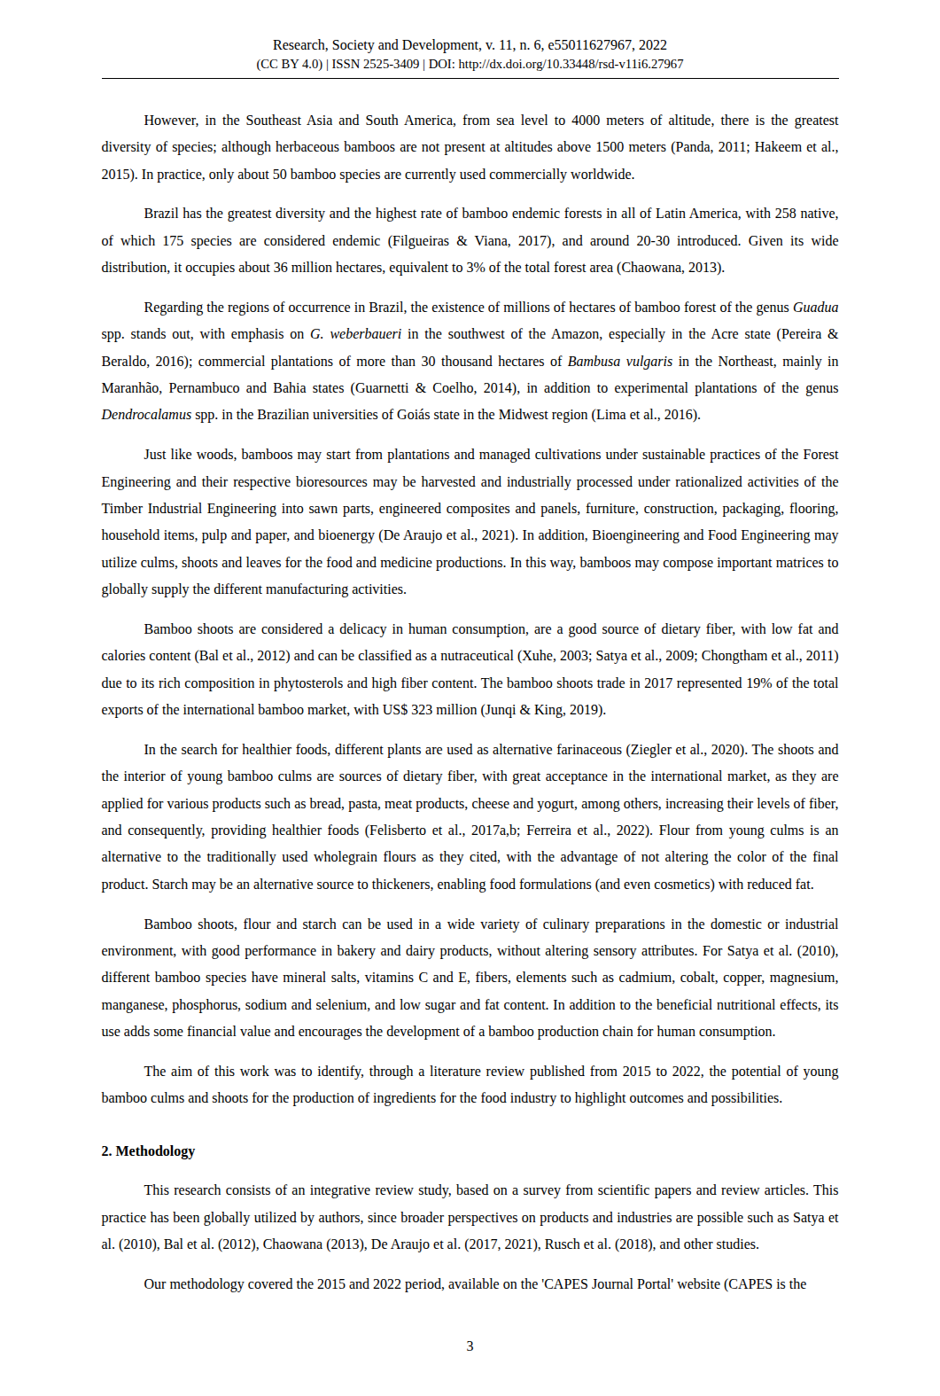Research, Society and Development, v. 11, n. 6, e55011627967, 2022
(CC BY 4.0) | ISSN 2525-3409 | DOI: http://dx.doi.org/10.33448/rsd-v11i6.27967
However, in the Southeast Asia and South America, from sea level to 4000 meters of altitude, there is the greatest diversity of species; although herbaceous bamboos are not present at altitudes above 1500 meters (Panda, 2011; Hakeem et al., 2015). In practice, only about 50 bamboo species are currently used commercially worldwide.
Brazil has the greatest diversity and the highest rate of bamboo endemic forests in all of Latin America, with 258 native, of which 175 species are considered endemic (Filgueiras & Viana, 2017), and around 20-30 introduced. Given its wide distribution, it occupies about 36 million hectares, equivalent to 3% of the total forest area (Chaowana, 2013).
Regarding the regions of occurrence in Brazil, the existence of millions of hectares of bamboo forest of the genus Guadua spp. stands out, with emphasis on G. weberbaueri in the southwest of the Amazon, especially in the Acre state (Pereira & Beraldo, 2016); commercial plantations of more than 30 thousand hectares of Bambusa vulgaris in the Northeast, mainly in Maranhão, Pernambuco and Bahia states (Guarnetti & Coelho, 2014), in addition to experimental plantations of the genus Dendrocalamus spp. in the Brazilian universities of Goiás state in the Midwest region (Lima et al., 2016).
Just like woods, bamboos may start from plantations and managed cultivations under sustainable practices of the Forest Engineering and their respective bioresources may be harvested and industrially processed under rationalized activities of the Timber Industrial Engineering into sawn parts, engineered composites and panels, furniture, construction, packaging, flooring, household items, pulp and paper, and bioenergy (De Araujo et al., 2021). In addition, Bioengineering and Food Engineering may utilize culms, shoots and leaves for the food and medicine productions. In this way, bamboos may compose important matrices to globally supply the different manufacturing activities.
Bamboo shoots are considered a delicacy in human consumption, are a good source of dietary fiber, with low fat and calories content (Bal et al., 2012) and can be classified as a nutraceutical (Xuhe, 2003; Satya et al., 2009; Chongtham et al., 2011) due to its rich composition in phytosterols and high fiber content. The bamboo shoots trade in 2017 represented 19% of the total exports of the international bamboo market, with US$ 323 million (Junqi & King, 2019).
In the search for healthier foods, different plants are used as alternative farinaceous (Ziegler et al., 2020). The shoots and the interior of young bamboo culms are sources of dietary fiber, with great acceptance in the international market, as they are applied for various products such as bread, pasta, meat products, cheese and yogurt, among others, increasing their levels of fiber, and consequently, providing healthier foods (Felisberto et al., 2017a,b; Ferreira et al., 2022). Flour from young culms is an alternative to the traditionally used wholegrain flours as they cited, with the advantage of not altering the color of the final product. Starch may be an alternative source to thickeners, enabling food formulations (and even cosmetics) with reduced fat.
Bamboo shoots, flour and starch can be used in a wide variety of culinary preparations in the domestic or industrial environment, with good performance in bakery and dairy products, without altering sensory attributes. For Satya et al. (2010), different bamboo species have mineral salts, vitamins C and E, fibers, elements such as cadmium, cobalt, copper, magnesium, manganese, phosphorus, sodium and selenium, and low sugar and fat content. In addition to the beneficial nutritional effects, its use adds some financial value and encourages the development of a bamboo production chain for human consumption.
The aim of this work was to identify, through a literature review published from 2015 to 2022, the potential of young bamboo culms and shoots for the production of ingredients for the food industry to highlight outcomes and possibilities.
2. Methodology
This research consists of an integrative review study, based on a survey from scientific papers and review articles. This practice has been globally utilized by authors, since broader perspectives on products and industries are possible such as Satya et al. (2010), Bal et al. (2012), Chaowana (2013), De Araujo et al. (2017, 2021), Rusch et al. (2018), and other studies.
Our methodology covered the 2015 and 2022 period, available on the 'CAPES Journal Portal' website (CAPES is the
3